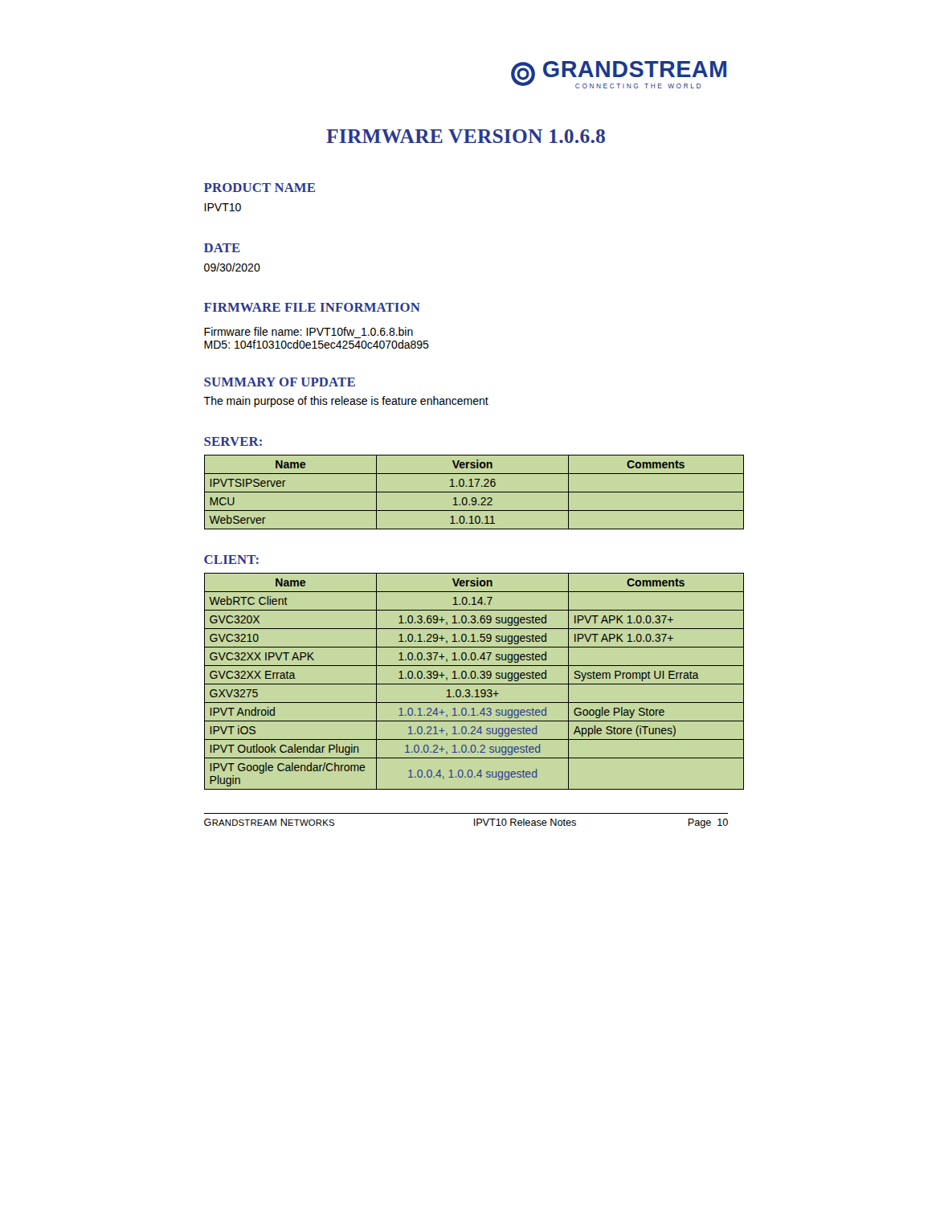GRANDSTREAM
CONNECTING THE WORLD
FIRMWARE VERSION 1.0.6.8
PRODUCT NAME
IPVT10
DATE
09/30/2020
FIRMWARE FILE INFORMATION
Firmware file name: IPVT10fw_1.0.6.8.bin
MD5: 104f10310cd0e15ec42540c4070da895
SUMMARY OF UPDATE
The main purpose of this release is feature enhancement
SERVER:
| Name | Version | Comments |
| --- | --- | --- |
| IPVTSIPServer | 1.0.17.26 | |
| MCU | 1.0.9.22 | |
| WebServer | 1.0.10.11 | |
CLIENT:
| Name | Version | Comments |
| --- | --- | --- |
| WebRTC Client | 1.0.14.7 | |
| GVC320X | 1.0.3.69+, 1.0.3.69 suggested | IPVT APK 1.0.0.37+ |
| GVC3210 | 1.0.1.29+, 1.0.1.59 suggested | IPVT APK 1.0.0.37+ |
| GVC32XX IPVT APK | 1.0.0.37+, 1.0.0.47 suggested | |
| GVC32XX Errata | 1.0.0.39+, 1.0.0.39 suggested | System Prompt UI Errata |
| GXV3275 | 1.0.3.193+ | |
| IPVT Android | 1.0.1.24+, 1.0.1.43 suggested | Google Play Store |
| IPVT iOS | 1.0.21+, 1.0.24 suggested | Apple Store (iTunes) |
| IPVT Outlook Calendar Plugin | 1.0.0.2+, 1.0.0.2 suggested | |
| IPVT Google Calendar/Chrome Plugin | 1.0.0.4, 1.0.0.4 suggested | |
GRANDSTREAM NETWORKS
IPVT10 Release Notes
Page 10